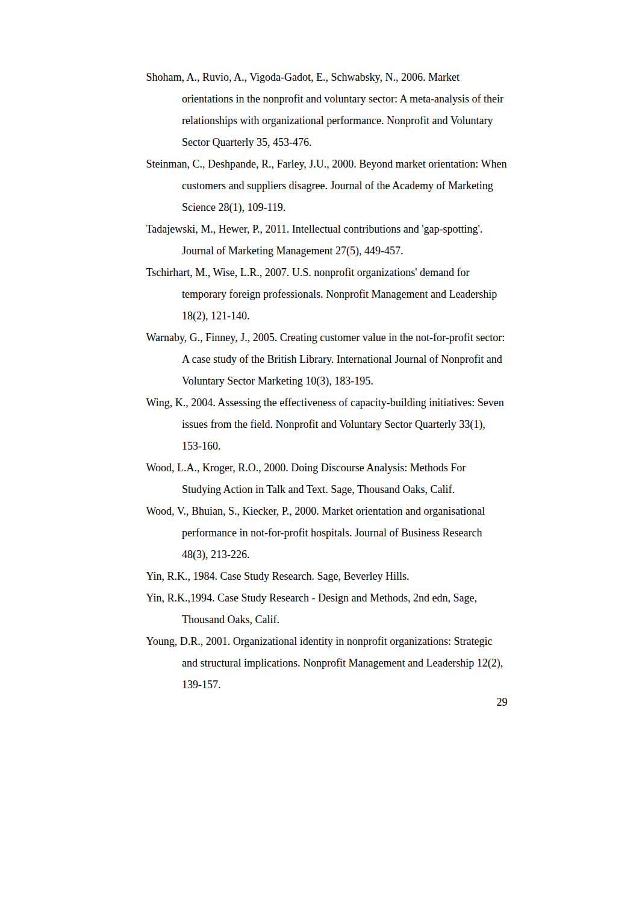Shoham, A., Ruvio, A., Vigoda-Gadot, E., Schwabsky, N., 2006. Market orientations in the nonprofit and voluntary sector: A meta-analysis of their relationships with organizational performance. Nonprofit and Voluntary Sector Quarterly 35, 453-476.
Steinman, C., Deshpande, R., Farley, J.U., 2000. Beyond market orientation: When customers and suppliers disagree. Journal of the Academy of Marketing Science 28(1), 109-119.
Tadajewski, M., Hewer, P., 2011. Intellectual contributions and 'gap-spotting'. Journal of Marketing Management 27(5), 449-457.
Tschirhart, M., Wise, L.R., 2007. U.S. nonprofit organizations' demand for temporary foreign professionals. Nonprofit Management and Leadership 18(2), 121-140.
Warnaby, G., Finney, J., 2005. Creating customer value in the not-for-profit sector: A case study of the British Library. International Journal of Nonprofit and Voluntary Sector Marketing 10(3), 183-195.
Wing, K., 2004. Assessing the effectiveness of capacity-building initiatives: Seven issues from the field. Nonprofit and Voluntary Sector Quarterly 33(1), 153-160.
Wood, L.A., Kroger, R.O., 2000. Doing Discourse Analysis: Methods For Studying Action in Talk and Text. Sage, Thousand Oaks, Calif.
Wood, V., Bhuian, S., Kiecker, P., 2000. Market orientation and organisational performance in not-for-profit hospitals. Journal of Business Research 48(3), 213-226.
Yin, R.K., 1984. Case Study Research. Sage, Beverley Hills.
Yin, R.K.,1994. Case Study Research - Design and Methods, 2nd edn, Sage, Thousand Oaks, Calif.
Young, D.R., 2001. Organizational identity in nonprofit organizations: Strategic and structural implications. Nonprofit Management and Leadership 12(2), 139-157.
29